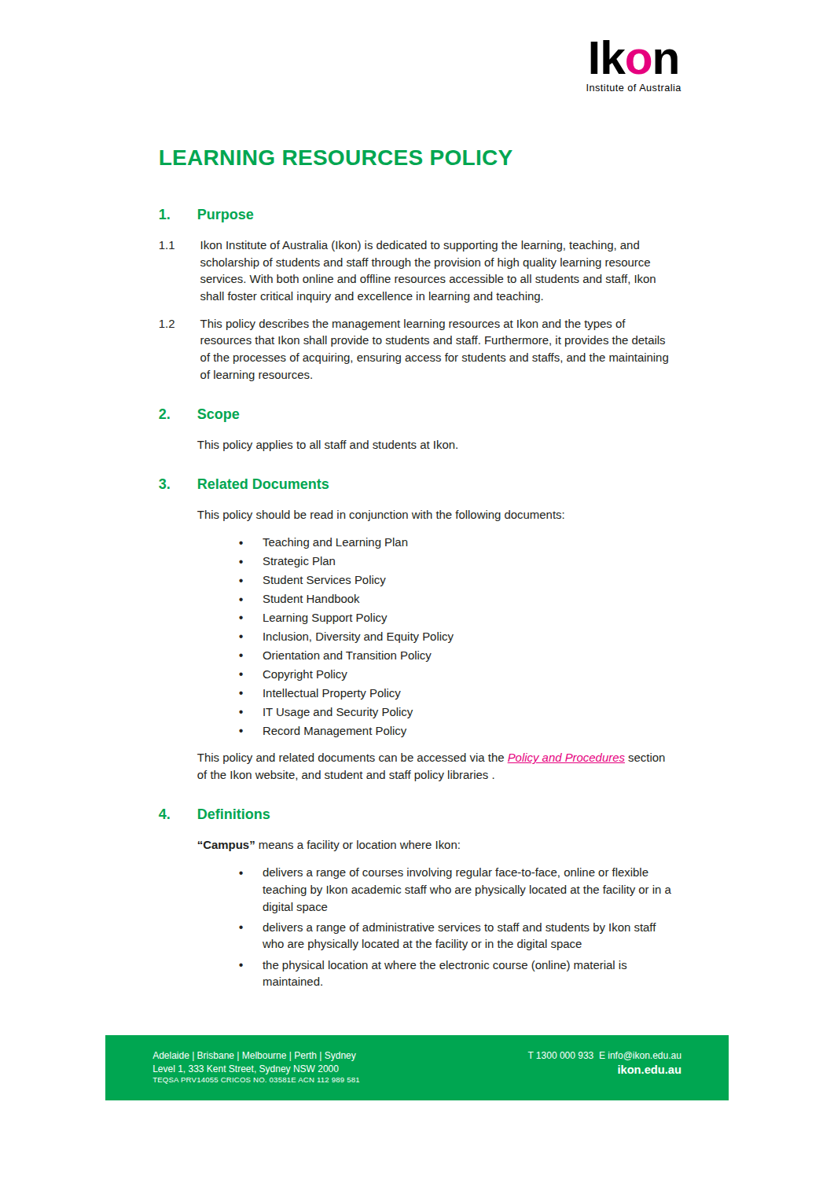Ikon
Institute of Australia
Learning Resources Policy
1. Purpose
1.1
Ikon Institute of Australia (Ikon) is dedicated to supporting the learning, teaching, and scholarship of students and staff through the provision of high quality learning resource services. With both online and offline resources accessible to all students and staff, Ikon shall foster critical inquiry and excellence in learning and teaching.
1.2
This policy describes the management learning resources at Ikon and the types of resources that Ikon shall provide to students and staff. Furthermore, it provides the details of the processes of acquiring, ensuring access for students and staffs, and the maintaining of learning resources.
2. Scope
This policy applies to all staff and students at Ikon.
3. Related Documents
This policy should be read in conjunction with the following documents:
Teaching and Learning Plan
Strategic Plan
Student Services Policy
Student Handbook
Learning Support Policy
Inclusion, Diversity and Equity Policy
Orientation and Transition Policy
Copyright Policy
Intellectual Property Policy
IT Usage and Security Policy
Record Management Policy
This policy and related documents can be accessed via the Policy and Procedures section of the Ikon website, and student and staff policy libraries .
4. Definitions
“Campus” means a facility or location where Ikon:
delivers a range of courses involving regular face-to-face, online or flexible teaching by Ikon academic staff who are physically located at the facility or in a digital space
delivers a range of administrative services to staff and students by Ikon staff who are physically located at the facility or in the digital space
the physical location at where the electronic course (online) material is maintained.
Adelaide | Brisbane | Melbourne | Perth | Sydney
Level 1, 333 Kent Street, Sydney NSW 2000
TEQSA PRV14055 CRICOS NO. 03581E ACN 112 989 581
T 1300 000 933 E info@ikon.edu.au
ikon.edu.au